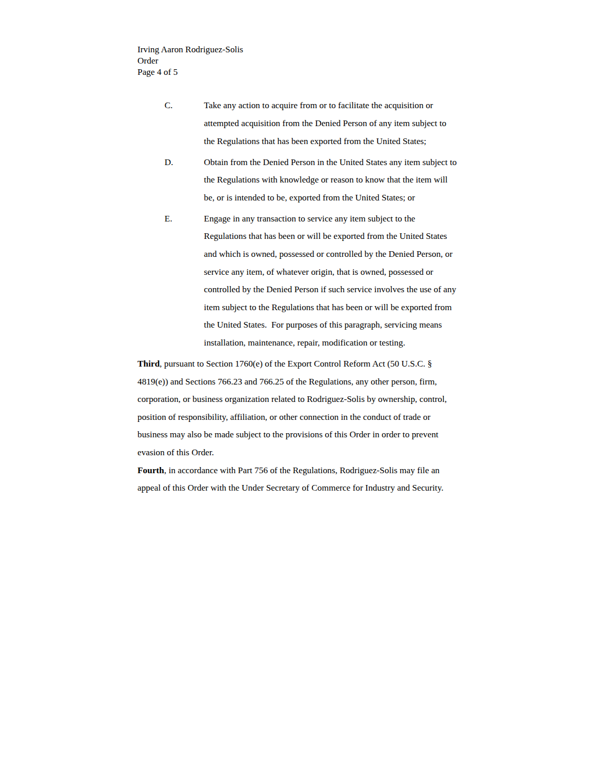Irving Aaron Rodriguez-Solis
Order
Page 4 of 5
C. Take any action to acquire from or to facilitate the acquisition or attempted acquisition from the Denied Person of any item subject to the Regulations that has been exported from the United States;
D. Obtain from the Denied Person in the United States any item subject to the Regulations with knowledge or reason to know that the item will be, or is intended to be, exported from the United States; or
E. Engage in any transaction to service any item subject to the Regulations that has been or will be exported from the United States and which is owned, possessed or controlled by the Denied Person, or service any item, of whatever origin, that is owned, possessed or controlled by the Denied Person if such service involves the use of any item subject to the Regulations that has been or will be exported from the United States. For purposes of this paragraph, servicing means installation, maintenance, repair, modification or testing.
Third, pursuant to Section 1760(e) of the Export Control Reform Act (50 U.S.C. § 4819(e)) and Sections 766.23 and 766.25 of the Regulations, any other person, firm, corporation, or business organization related to Rodriguez-Solis by ownership, control, position of responsibility, affiliation, or other connection in the conduct of trade or business may also be made subject to the provisions of this Order in order to prevent evasion of this Order.
Fourth, in accordance with Part 756 of the Regulations, Rodriguez-Solis may file an appeal of this Order with the Under Secretary of Commerce for Industry and Security.